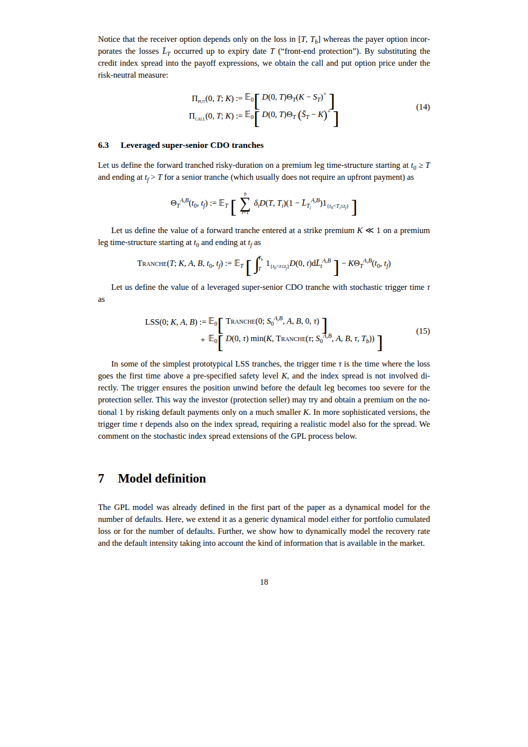Notice that the receiver option depends only on the loss in [T, Tb] whereas the payer option incorporates the losses L̄T occurred up to expiry date T (“front-end protection”). By substituting the credit index spread into the payoff expressions, we obtain the call and put option price under the risk-neutral measure:
| Π put (0, T ; K ) | := | 𝔼 0 [ D (0, T )Θ T ( K − S T ) + ] |
| Π call (0, T ; K ) | := | 𝔼 0 [ D (0, T )Θ T ( S̄ T − K ) + ] |
(14)
6.3 Leveraged super-senior CDO tranches
Let us define the forward tranched risky-duration on a premium leg time-structure starting at t0 ≥ T and ending at tf > T for a senior tranche (which usually does not require an upfront payment) as
ΘTA,B(t0, tf) := 𝔼T [ b∑i=1 δi D(T, Ti)(1 − L̄TiA,B)1{t0<Ti≤tf} ]
Let us define the value of a forward tranche entered at a strike premium K ≪ 1 on a premium leg time-structure starting at t0 and ending at tf as
Tranche(T; K, A, B, t0, tf) := 𝔼T [ ∫Tb T 1{t0<t≤tf}D(0, t)dL̄tA,B ] − KΘTA,B(t0, tf)
Let us define the value of a leveraged super-senior CDO tranche with stochastic trigger time τ as
| LSS(0; K , A , B ) | := | 𝔼 0 [ Tranche (0; S 0 A,B , A , B , 0, τ ) ] |
| | + | 𝔼 0 [ D (0, τ ) min( K , Tranche ( τ ; S 0 A,B , A , B , τ , T b )) ] |
(15)
In some of the simplest prototypical LSS tranches, the trigger time τ is the time where the loss goes the first time above a pre-specified safety level K, and the index spread is not involved directly. The trigger ensures the position unwind before the default leg becomes too severe for the protection seller. This way the investor (protection seller) may try and obtain a premium on the notional 1 by risking default payments only on a much smaller K. In more sophisticated versions, the trigger time τ depends also on the index spread, requiring a realistic model also for the spread. We comment on the stochastic index spread extensions of the GPL process below.
7 Model definition
The GPL model was already defined in the first part of the paper as a dynamical model for the number of defaults. Here, we extend it as a generic dynamical model either for portfolio cumulated loss or for the number of defaults. Further, we show how to dynamically model the recovery rate and the default intensity taking into account the kind of information that is available in the market.
18